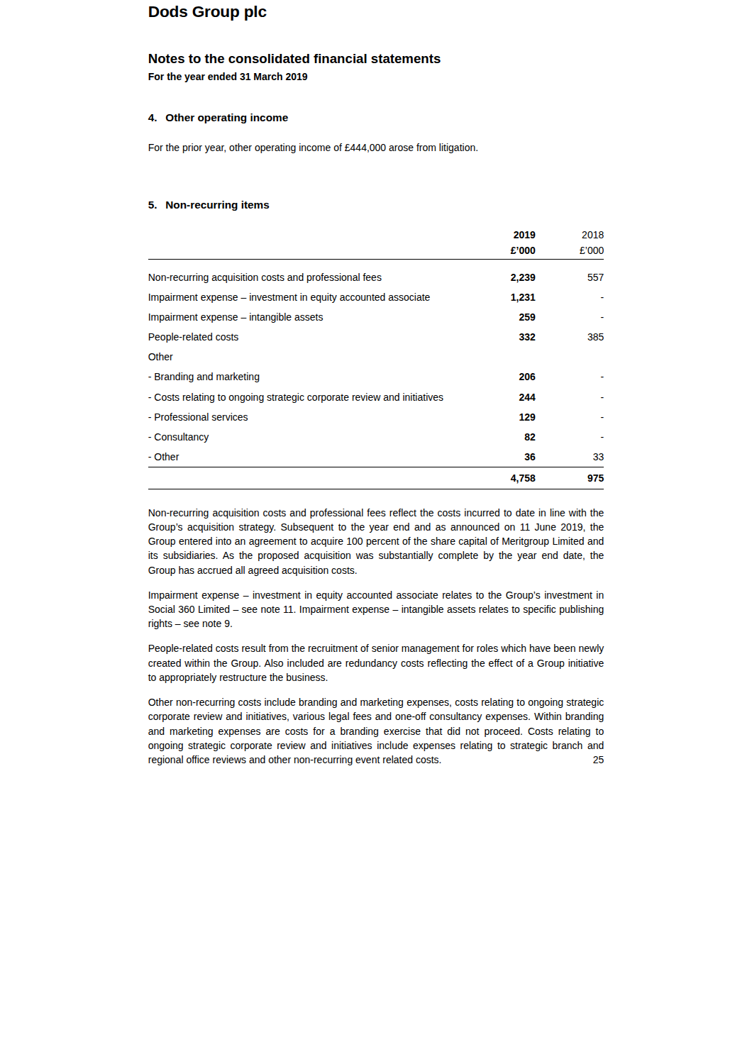Dods Group plc
Notes to the consolidated financial statements
For the year ended 31 March 2019
4. Other operating income
For the prior year, other operating income of £444,000 arose from litigation.
5. Non-recurring items
| | 2019 | 2018 |
| --- | --- | --- |
| | £’000 | £’000 |
| Non-recurring acquisition costs and professional fees | 2,239 | 557 |
| Impairment expense – investment in equity accounted associate | 1,231 | - |
| Impairment expense – intangible assets | 259 | - |
| People-related costs | 332 | 385 |
| Other | | |
| - Branding and marketing | 206 | - |
| - Costs relating to ongoing strategic corporate review and initiatives | 244 | - |
| - Professional services | 129 | - |
| - Consultancy | 82 | - |
| - Other | 36 | 33 |
| | 4,758 | 975 |
Non-recurring acquisition costs and professional fees reflect the costs incurred to date in line with the Group’s acquisition strategy. Subsequent to the year end and as announced on 11 June 2019, the Group entered into an agreement to acquire 100 percent of the share capital of Meritgroup Limited and its subsidiaries. As the proposed acquisition was substantially complete by the year end date, the Group has accrued all agreed acquisition costs.
Impairment expense – investment in equity accounted associate relates to the Group’s investment in Social 360 Limited – see note 11. Impairment expense – intangible assets relates to specific publishing rights – see note 9.
People-related costs result from the recruitment of senior management for roles which have been newly created within the Group. Also included are redundancy costs reflecting the effect of a Group initiative to appropriately restructure the business.
Other non-recurring costs include branding and marketing expenses, costs relating to ongoing strategic corporate review and initiatives, various legal fees and one-off consultancy expenses. Within branding and marketing expenses are costs for a branding exercise that did not proceed. Costs relating to ongoing strategic corporate review and initiatives include expenses relating to strategic branch and regional office reviews and other non-recurring event related costs.
25